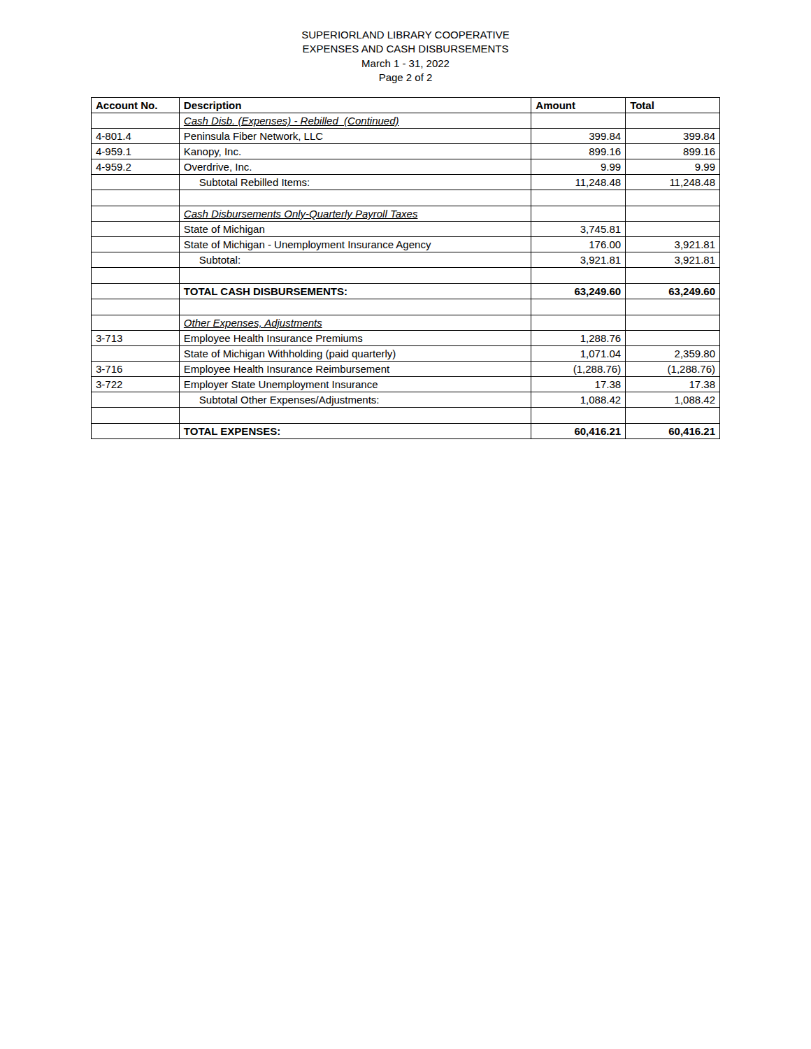SUPERIORLAND LIBRARY COOPERATIVE
EXPENSES AND CASH DISBURSEMENTS
March 1 - 31, 2022
Page 2 of 2
| Account No. | Description | Amount | Total |
| --- | --- | --- | --- |
| | Cash Disb. (Expenses) - Rebilled (Continued) | | |
| 4-801.4 | Peninsula Fiber Network, LLC | 399.84 | 399.84 |
| 4-959.1 | Kanopy, Inc. | 899.16 | 899.16 |
| 4-959.2 | Overdrive, Inc. | 9.99 | 9.99 |
| | Subtotal Rebilled Items: | 11,248.48 | 11,248.48 |
| | Cash Disbursements Only-Quarterly Payroll Taxes | | |
| | State of Michigan | 3,745.81 | |
| | State of Michigan - Unemployment Insurance Agency | 176.00 | 3,921.81 |
| | Subtotal: | 3,921.81 | 3,921.81 |
| | TOTAL CASH DISBURSEMENTS: | 63,249.60 | 63,249.60 |
| | Other Expenses, Adjustments | | |
| 3-713 | Employee Health Insurance Premiums | 1,288.76 | |
| | State of Michigan Withholding (paid quarterly) | 1,071.04 | 2,359.80 |
| 3-716 | Employee Health Insurance Reimbursement | (1,288.76) | (1,288.76) |
| 3-722 | Employer State Unemployment Insurance | 17.38 | 17.38 |
| | Subtotal Other Expenses/Adjustments: | 1,088.42 | 1,088.42 |
| | TOTAL EXPENSES: | 60,416.21 | 60,416.21 |